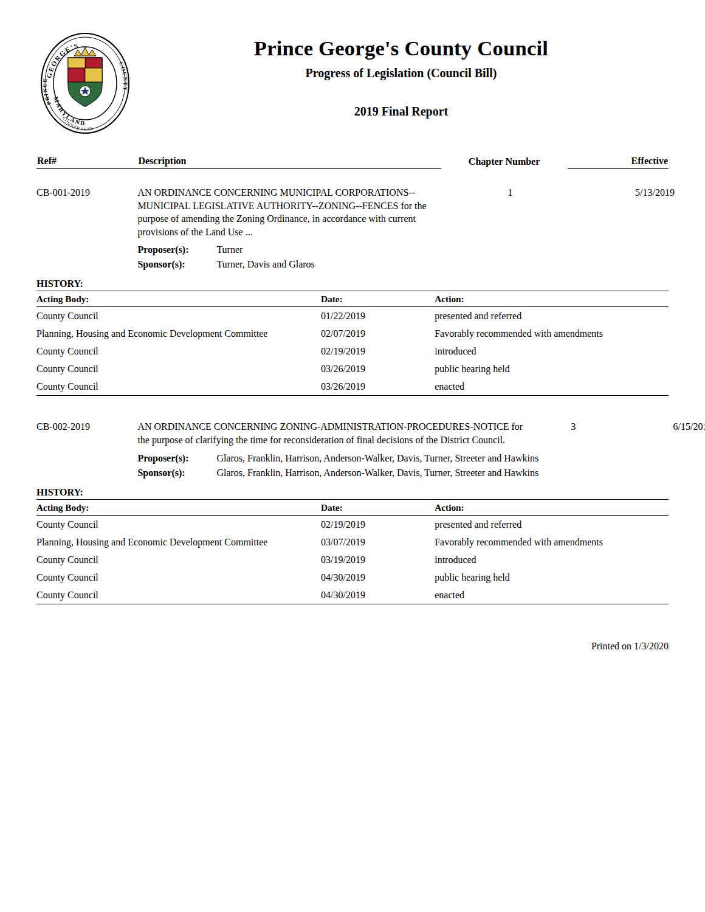GEORGE'S MARYLAND PRINCE COUNTY COUNTY SEAL
Prince George's County Council
Progress of Legislation (Council Bill)
2019 Final Report
| Ref# | Description | Chapter Number | Effective |
CB-001-2019
AN ORDINANCE CONCERNING MUNICIPAL CORPORATIONS--MUNICIPAL LEGISLATIVE AUTHORITY--ZONING--FENCES for the purpose of amending the Zoning Ordinance, in accordance with current provisions of the Land Use ...
1
5/13/2019
Proposer(s):
Turner
Sponsor(s):
Turner, Davis and Glaros
HISTORY:
| Acting Body: | Date: | Action: |
| --- | --- | --- |
| County Council | 01/22/2019 | presented and referred |
| Planning, Housing and Economic Development Committee | 02/07/2019 | Favorably recommended with amendments |
| County Council | 02/19/2019 | introduced |
| County Council | 03/26/2019 | public hearing held |
| County Council | 03/26/2019 | enacted |
CB-002-2019
AN ORDINANCE CONCERNING ZONING-ADMINISTRATION-PROCEDURES-NOTICE for the purpose of clarifying the time for reconsideration of final decisions of the District Council.
3
6/15/2019
Proposer(s):
Glaros, Franklin, Harrison, Anderson-Walker, Davis, Turner, Streeter and Hawkins
Sponsor(s):
Glaros, Franklin, Harrison, Anderson-Walker, Davis, Turner, Streeter and Hawkins
HISTORY:
| Acting Body: | Date: | Action: |
| --- | --- | --- |
| County Council | 02/19/2019 | presented and referred |
| Planning, Housing and Economic Development Committee | 03/07/2019 | Favorably recommended with amendments |
| County Council | 03/19/2019 | introduced |
| County Council | 04/30/2019 | public hearing held |
| County Council | 04/30/2019 | enacted |
Printed on 1/3/2020